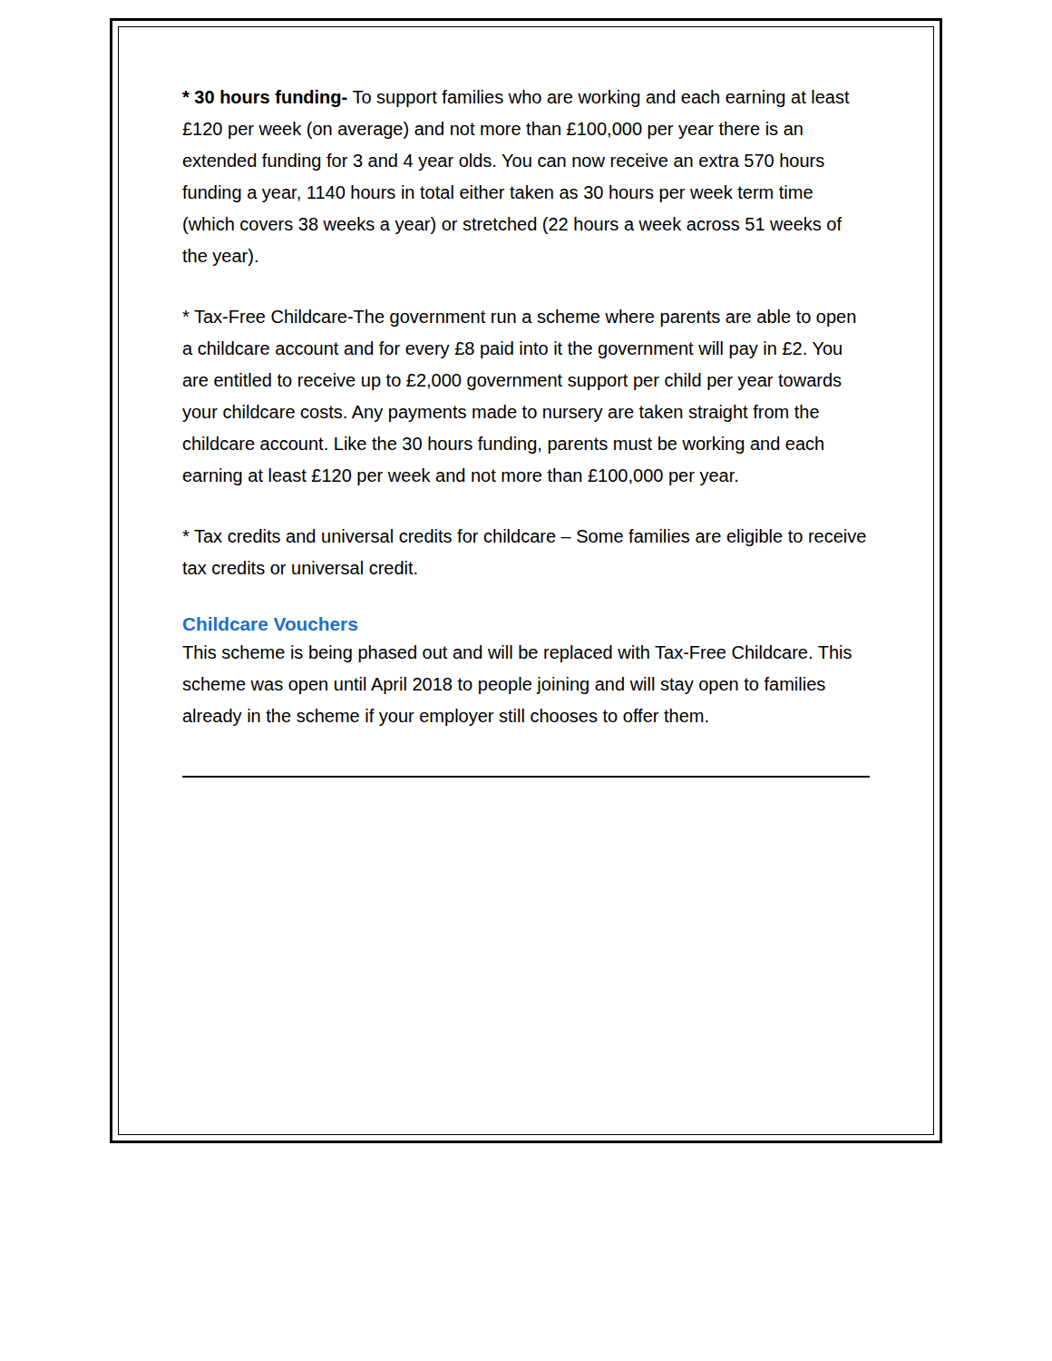* 30 hours funding- To support families who are working and each earning at least £120 per week (on average) and not more than £100,000 per year there is an extended funding for 3 and 4 year olds. You can now receive an extra 570 hours funding a year, 1140 hours in total either taken as 30 hours per week term time (which covers 38 weeks a year) or stretched (22 hours a week across 51 weeks of the year).
* Tax-Free Childcare-The government run a scheme where parents are able to open a childcare account and for every £8 paid into it the government will pay in £2. You are entitled to receive up to £2,000 government support per child per year towards your childcare costs. Any payments made to nursery are taken straight from the childcare account. Like the 30 hours funding, parents must be working and each earning at least £120 per week and not more than £100,000 per year.
* Tax credits and universal credits for childcare – Some families are eligible to receive tax credits or universal credit.
Childcare Vouchers
This scheme is being phased out and will be replaced with Tax-Free Childcare. This scheme was open until April 2018 to people joining and will stay open to families already in the scheme if your employer still chooses to offer them.